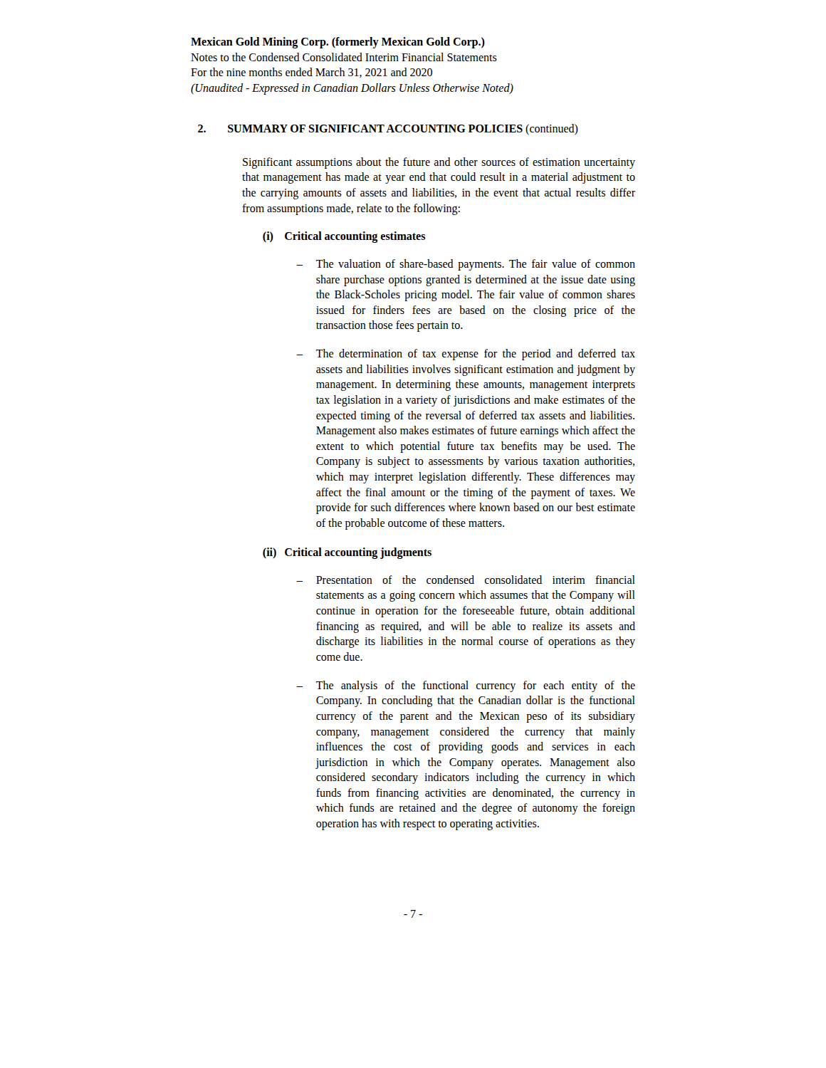Mexican Gold Mining Corp. (formerly Mexican Gold Corp.)
Notes to the Condensed Consolidated Interim Financial Statements
For the nine months ended March 31, 2021 and 2020
(Unaudited - Expressed in Canadian Dollars Unless Otherwise Noted)
2.
SUMMARY OF SIGNIFICANT ACCOUNTING POLICIES (continued)
Significant assumptions about the future and other sources of estimation uncertainty that management has made at year end that could result in a material adjustment to the carrying amounts of assets and liabilities, in the event that actual results differ from assumptions made, relate to the following:
(i) Critical accounting estimates
The valuation of share-based payments. The fair value of common share purchase options granted is determined at the issue date using the Black-Scholes pricing model. The fair value of common shares issued for finders fees are based on the closing price of the transaction those fees pertain to.
The determination of tax expense for the period and deferred tax assets and liabilities involves significant estimation and judgment by management. In determining these amounts, management interprets tax legislation in a variety of jurisdictions and make estimates of the expected timing of the reversal of deferred tax assets and liabilities. Management also makes estimates of future earnings which affect the extent to which potential future tax benefits may be used. The Company is subject to assessments by various taxation authorities, which may interpret legislation differently. These differences may affect the final amount or the timing of the payment of taxes. We provide for such differences where known based on our best estimate of the probable outcome of these matters.
(ii) Critical accounting judgments
Presentation of the condensed consolidated interim financial statements as a going concern which assumes that the Company will continue in operation for the foreseeable future, obtain additional financing as required, and will be able to realize its assets and discharge its liabilities in the normal course of operations as they come due.
The analysis of the functional currency for each entity of the Company. In concluding that the Canadian dollar is the functional currency of the parent and the Mexican peso of its subsidiary company, management considered the currency that mainly influences the cost of providing goods and services in each jurisdiction in which the Company operates. Management also considered secondary indicators including the currency in which funds from financing activities are denominated, the currency in which funds are retained and the degree of autonomy the foreign operation has with respect to operating activities.
- 7 -